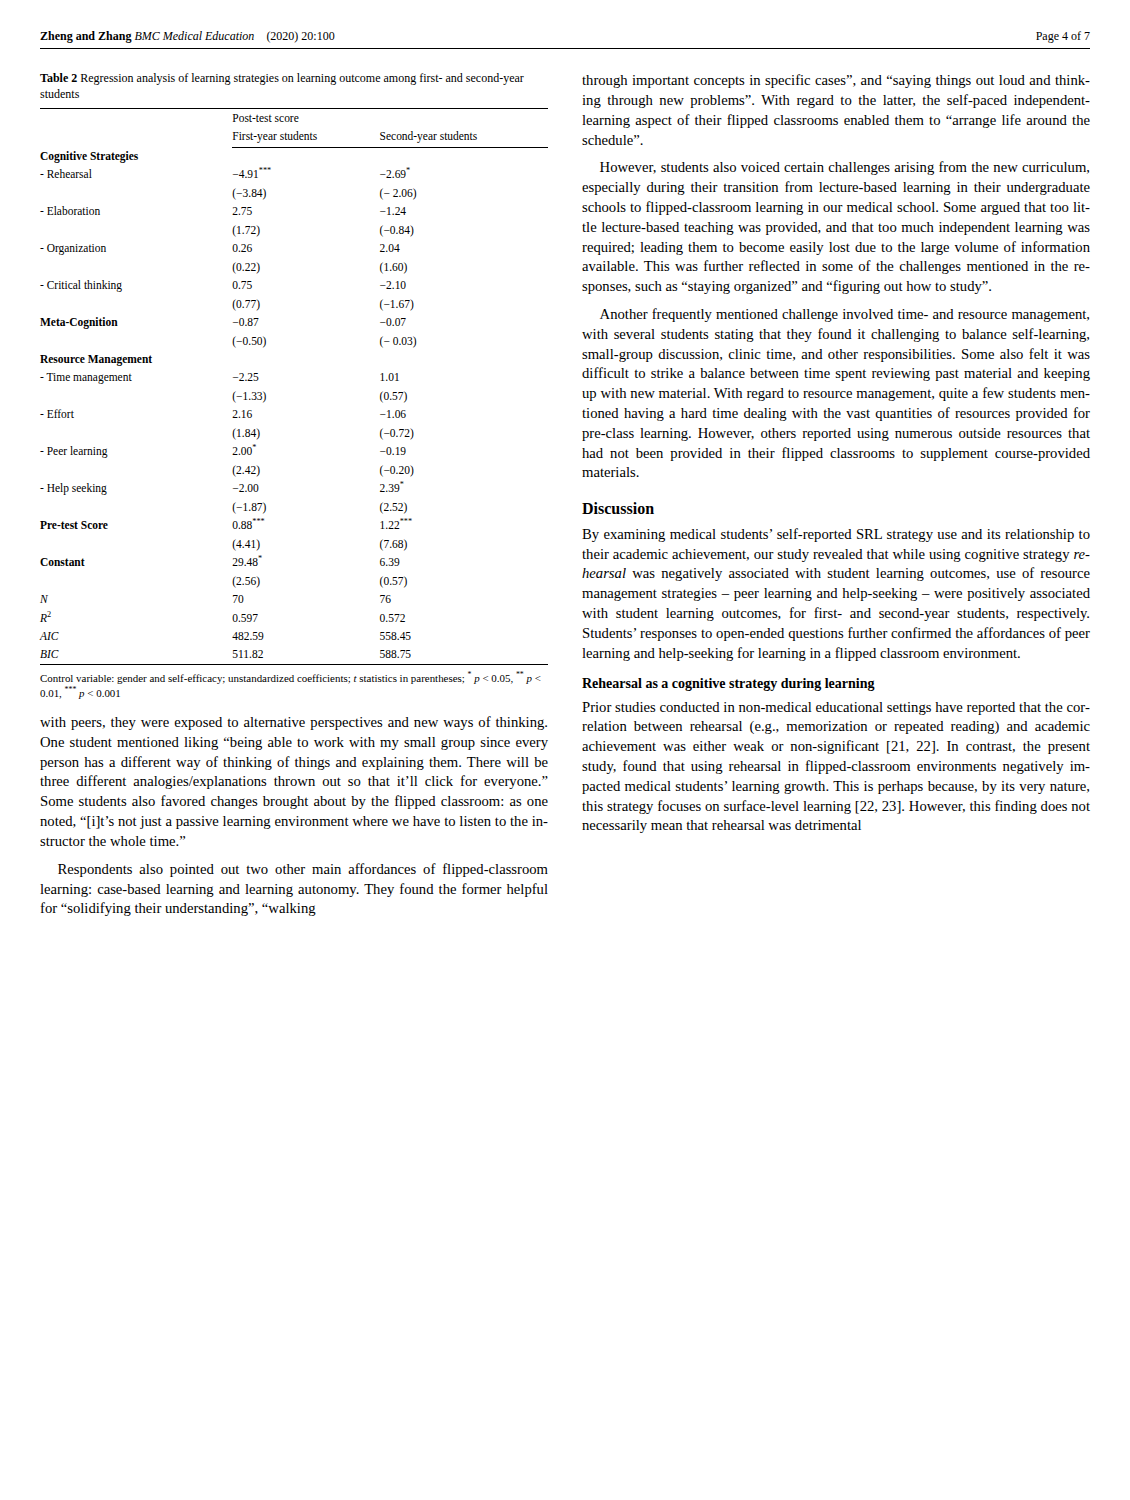Zheng and Zhang BMC Medical Education (2020) 20:100
Page 4 of 7
Table 2 Regression analysis of learning strategies on learning outcome among first- and second-year students
| | Post-test score |
| | First-year students | Second-year students |
| Cognitive Strategies | | |
| - Rehearsal | −4.91 *** | −2.69 * |
| | (−3.84) | (− 2.06) |
| - Elaboration | 2.75 | −1.24 |
| | (1.72) | (−0.84) |
| - Organization | 0.26 | 2.04 |
| | (0.22) | (1.60) |
| - Critical thinking | 0.75 | −2.10 |
| | (0.77) | (−1.67) |
| Meta-Cognition | −0.87 | −0.07 |
| | (−0.50) | (− 0.03) |
| Resource Management | | |
| - Time management | −2.25 | 1.01 |
| | (−1.33) | (0.57) |
| - Effort | 2.16 | −1.06 |
| | (1.84) | (−0.72) |
| - Peer learning | 2.00 * | −0.19 |
| | (2.42) | (−0.20) |
| - Help seeking | −2.00 | 2.39 * |
| | (−1.87) | (2.52) |
| Pre-test Score | 0.88 *** | 1.22 *** |
| | (4.41) | (7.68) |
| Constant | 29.48 * | 6.39 |
| | (2.56) | (0.57) |
| N | 70 | 76 |
| R 2 | 0.597 | 0.572 |
| AIC | 482.59 | 558.45 |
| BIC | 511.82 | 588.75 |
Control variable: gender and self-efficacy; unstandardized coefficients; t statistics in parentheses; * p < 0.05, ** p < 0.01, *** p < 0.001
with peers, they were exposed to alternative perspectives and new ways of thinking. One student mentioned liking “being able to work with my small group since every person has a different way of thinking of things and explaining them. There will be three different analogies/explanations thrown out so that it’ll click for everyone.” Some students also favored changes brought about by the flipped classroom: as one noted, “[i]t’s not just a passive learning environment where we have to listen to the instructor the whole time.”
Respondents also pointed out two other main affordances of flipped-classroom learning: case-based learning and learning autonomy. They found the former helpful for “solidifying their understanding”, “walking
through important concepts in specific cases”, and “saying things out loud and thinking through new problems”. With regard to the latter, the self-paced independent-learning aspect of their flipped classrooms enabled them to “arrange life around the schedule”.
However, students also voiced certain challenges arising from the new curriculum, especially during their transition from lecture-based learning in their undergraduate schools to flipped-classroom learning in our medical school. Some argued that too little lecture-based teaching was provided, and that too much independent learning was required; leading them to become easily lost due to the large volume of information available. This was further reflected in some of the challenges mentioned in the responses, such as “staying organized” and “figuring out how to study”.
Another frequently mentioned challenge involved time- and resource management, with several students stating that they found it challenging to balance self-learning, small-group discussion, clinic time, and other responsibilities. Some also felt it was difficult to strike a balance between time spent reviewing past material and keeping up with new material. With regard to resource management, quite a few students mentioned having a hard time dealing with the vast quantities of resources provided for pre-class learning. However, others reported using numerous outside resources that had not been provided in their flipped classrooms to supplement course-provided materials.
Discussion
By examining medical students’ self-reported SRL strategy use and its relationship to their academic achievement, our study revealed that while using cognitive strategy rehearsal was negatively associated with student learning outcomes, use of resource management strategies – peer learning and help-seeking – were positively associated with student learning outcomes, for first- and second-year students, respectively. Students’ responses to open-ended questions further confirmed the affordances of peer learning and help-seeking for learning in a flipped classroom environment.
Rehearsal as a cognitive strategy during learning
Prior studies conducted in non-medical educational settings have reported that the correlation between rehearsal (e.g., memorization or repeated reading) and academic achievement was either weak or non-significant [21, 22]. In contrast, the present study, found that using rehearsal in flipped-classroom environments negatively impacted medical students’ learning growth. This is perhaps because, by its very nature, this strategy focuses on surface-level learning [22, 23]. However, this finding does not necessarily mean that rehearsal was detrimental